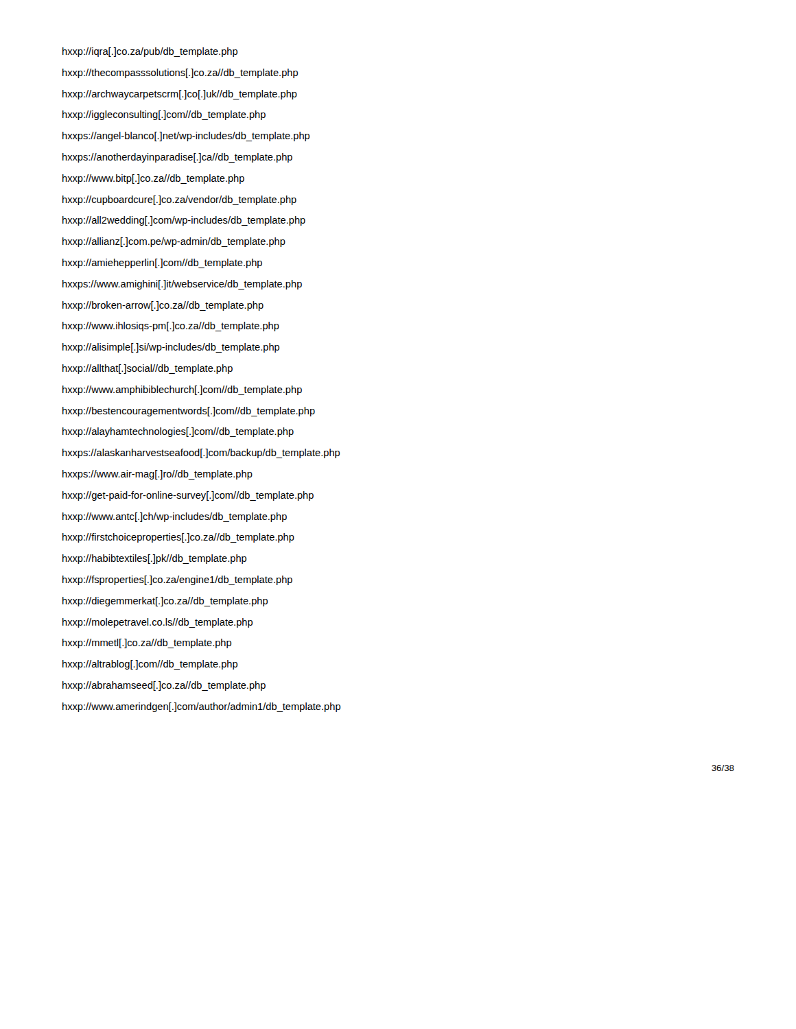hxxp://iqra[.]co.za/pub/db_template.php
hxxp://thecompasssolutions[.]co.za//db_template.php
hxxp://archwaycarpetscrm[.]co[.]uk//db_template.php
hxxp://iggleconsulting[.]com//db_template.php
hxxps://angel-blanco[.]net/wp-includes/db_template.php
hxxps://anotherdayinparadise[.]ca//db_template.php
hxxp://www.bitp[.]co.za//db_template.php
hxxp://cupboardcure[.]co.za/vendor/db_template.php
hxxp://all2wedding[.]com/wp-includes/db_template.php
hxxp://allianz[.]com.pe/wp-admin/db_template.php
hxxp://amiehepperlin[.]com//db_template.php
hxxps://www.amighini[.]it/webservice/db_template.php
hxxp://broken-arrow[.]co.za//db_template.php
hxxp://www.ihlosiqs-pm[.]co.za//db_template.php
hxxp://alisimple[.]si/wp-includes/db_template.php
hxxp://allthat[.]social//db_template.php
hxxp://www.amphibiblechurch[.]com//db_template.php
hxxp://bestencouragementwords[.]com//db_template.php
hxxp://alayhamtechnologies[.]com//db_template.php
hxxps://alaskanharvestseafood[.]com/backup/db_template.php
hxxps://www.air-mag[.]ro//db_template.php
hxxp://get-paid-for-online-survey[.]com//db_template.php
hxxp://www.antc[.]ch/wp-includes/db_template.php
hxxp://firstchoiceproperties[.]co.za//db_template.php
hxxp://habibtextiles[.]pk//db_template.php
hxxp://fsproperties[.]co.za/engine1/db_template.php
hxxp://diegemmerkat[.]co.za//db_template.php
hxxp://molepetravel.co.ls//db_template.php
hxxp://mmetl[.]co.za//db_template.php
hxxp://altrablog[.]com//db_template.php
hxxp://abrahamseed[.]co.za//db_template.php
hxxp://www.amerindgen[.]com/author/admin1/db_template.php
36/38